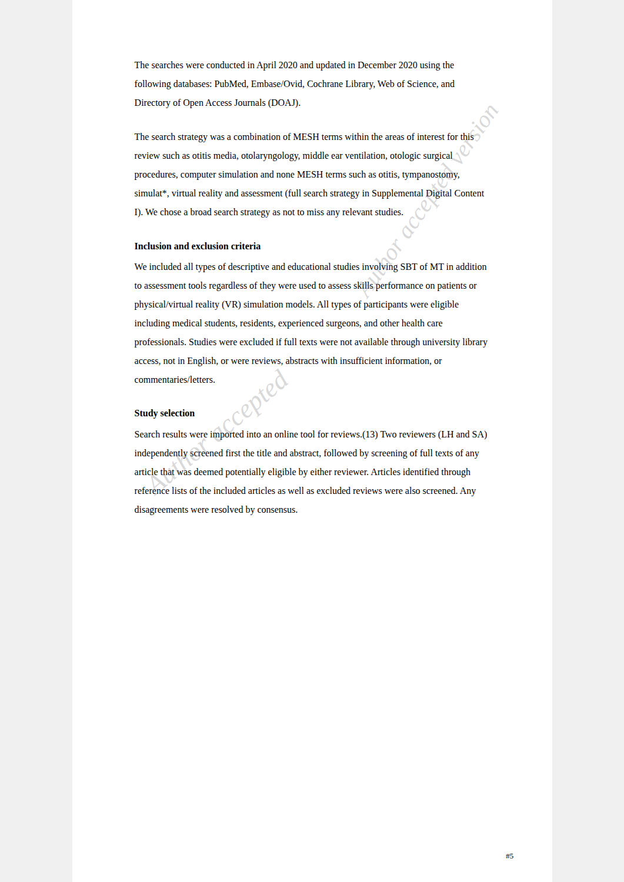Author accepted version
Author accepted
The searches were conducted in April 2020 and updated in December 2020 using the following databases: PubMed, Embase/Ovid, Cochrane Library, Web of Science, and Directory of Open Access Journals (DOAJ).
The search strategy was a combination of MESH terms within the areas of interest for this review such as otitis media, otolaryngology, middle ear ventilation, otologic surgical procedures, computer simulation and none MESH terms such as otitis, tympanostomy, simulat*, virtual reality and assessment (full search strategy in Supplemental Digital Content I). We chose a broad search strategy as not to miss any relevant studies.
Inclusion and exclusion criteria
We included all types of descriptive and educational studies involving SBT of MT in addition to assessment tools regardless of they were used to assess skills performance on patients or physical/virtual reality (VR) simulation models. All types of participants were eligible including medical students, residents, experienced surgeons, and other health care professionals. Studies were excluded if full texts were not available through university library access, not in English, or were reviews, abstracts with insufficient information, or commentaries/letters.
Study selection
Search results were imported into an online tool for reviews.(13) Two reviewers (LH and SA) independently screened first the title and abstract, followed by screening of full texts of any article that was deemed potentially eligible by either reviewer. Articles identified through reference lists of the included articles as well as excluded reviews were also screened. Any disagreements were resolved by consensus.
#5